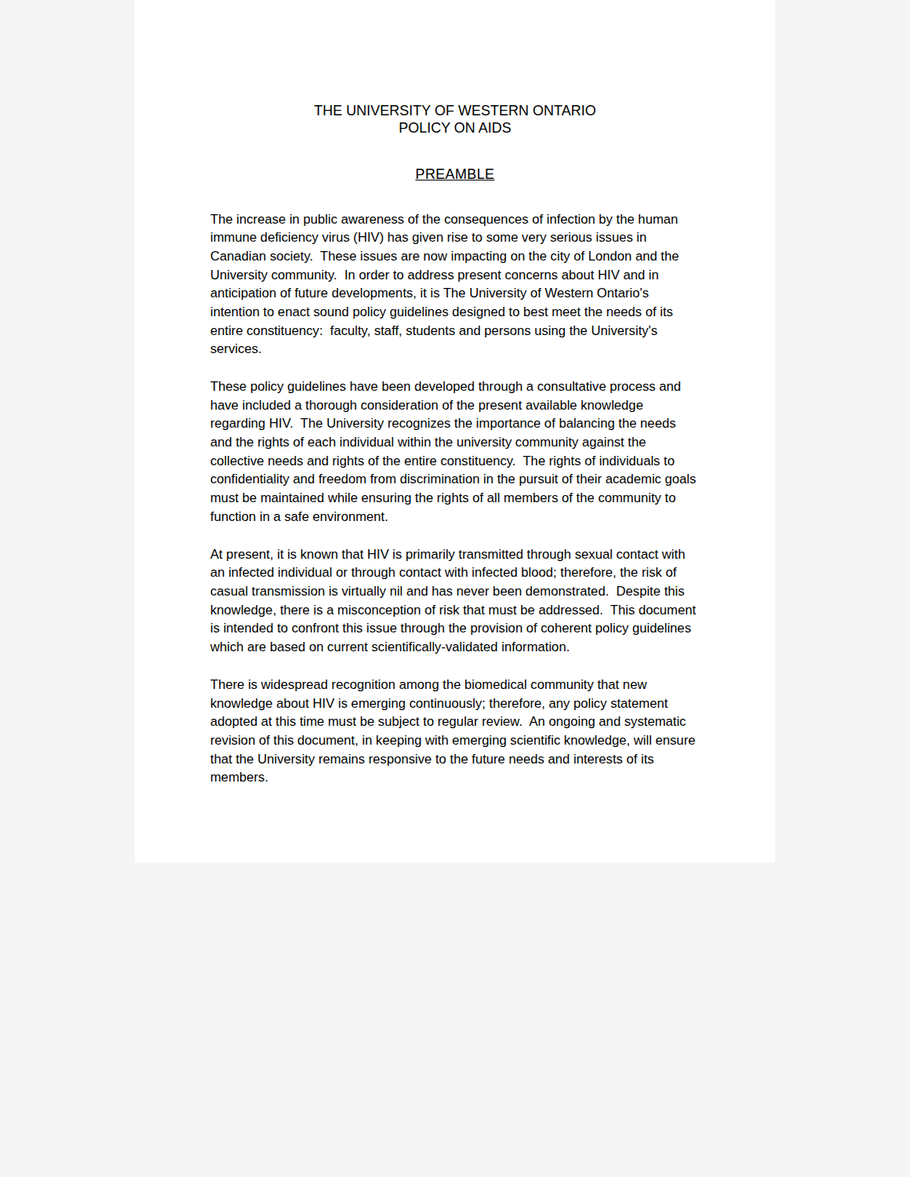THE UNIVERSITY OF WESTERN ONTARIO POLICY ON AIDS
PREAMBLE
The increase in public awareness of the consequences of infection by the human immune deficiency virus (HIV) has given rise to some very serious issues in Canadian society. These issues are now impacting on the city of London and the University community. In order to address present concerns about HIV and in anticipation of future developments, it is The University of Western Ontario's intention to enact sound policy guidelines designed to best meet the needs of its entire constituency: faculty, staff, students and persons using the University's services.
These policy guidelines have been developed through a consultative process and have included a thorough consideration of the present available knowledge regarding HIV. The University recognizes the importance of balancing the needs and the rights of each individual within the university community against the collective needs and rights of the entire constituency. The rights of individuals to confidentiality and freedom from discrimination in the pursuit of their academic goals must be maintained while ensuring the rights of all members of the community to function in a safe environment.
At present, it is known that HIV is primarily transmitted through sexual contact with an infected individual or through contact with infected blood; therefore, the risk of casual transmission is virtually nil and has never been demonstrated. Despite this knowledge, there is a misconception of risk that must be addressed. This document is intended to confront this issue through the provision of coherent policy guidelines which are based on current scientifically-validated information.
There is widespread recognition among the biomedical community that new knowledge about HIV is emerging continuously; therefore, any policy statement adopted at this time must be subject to regular review. An ongoing and systematic revision of this document, in keeping with emerging scientific knowledge, will ensure that the University remains responsive to the future needs and interests of its members.